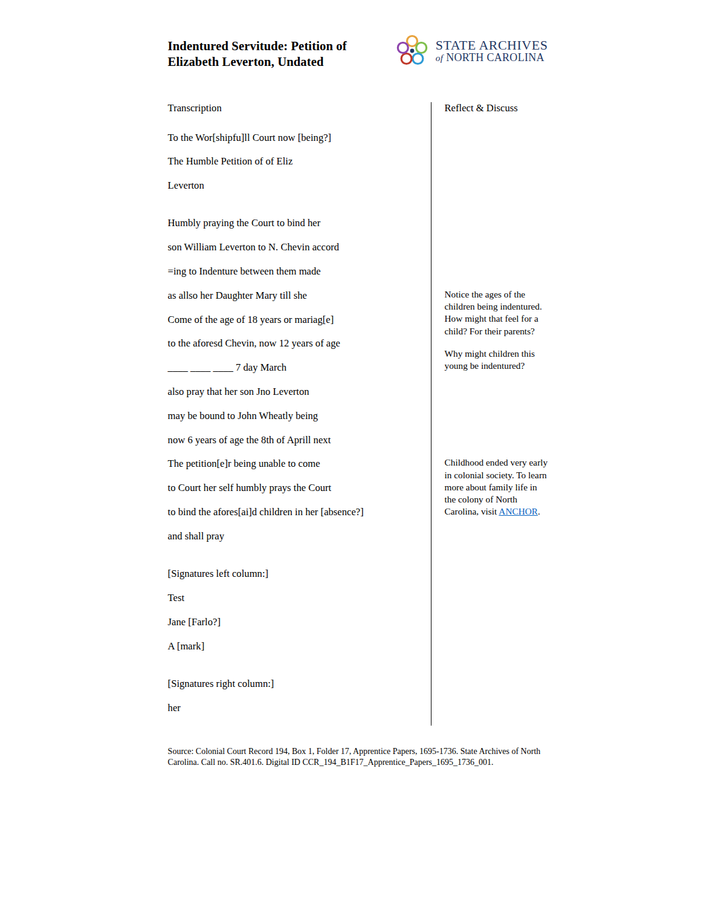Indentured Servitude: Petition of Elizabeth Leverton, Undated
State Archives
of North Carolina
Transcription
To the Wor[shipfu]ll Court now [being?]
The Humble Petition of of Eliz
Leverton
Humbly praying the Court to bind her
son William Leverton to N. Chevin accord
=ing to Indenture between them made
as allso her Daughter Mary till she
Come of the age of 18 years or mariag[e]
to the aforesd Chevin, now 12 years of age
____ ____ ____ 7 day March
also pray that her son Jno Leverton
may be bound to John Wheatly being
now 6 years of age the 8th of Aprill next
The petition[e]r being unable to come
to Court her self humbly prays the Court
to bind the afores[ai]d children in her [absence?]
and shall pray
[Signatures left column:]
Test
Jane [Farlo?]
A [mark]
[Signatures right column:]
her
Reflect & Discuss
Notice the ages of the children being indentured. How might that feel for a child? For their parents?
Why might children this young be indentured?
Childhood ended very early in colonial society. To learn more about family life in the colony of North Carolina, visit ANCHOR.
Source: Colonial Court Record 194, Box 1, Folder 17, Apprentice Papers, 1695-1736. State Archives of North Carolina. Call no. SR.401.6. Digital ID CCR_194_B1F17_Apprentice_Papers_1695_1736_001.